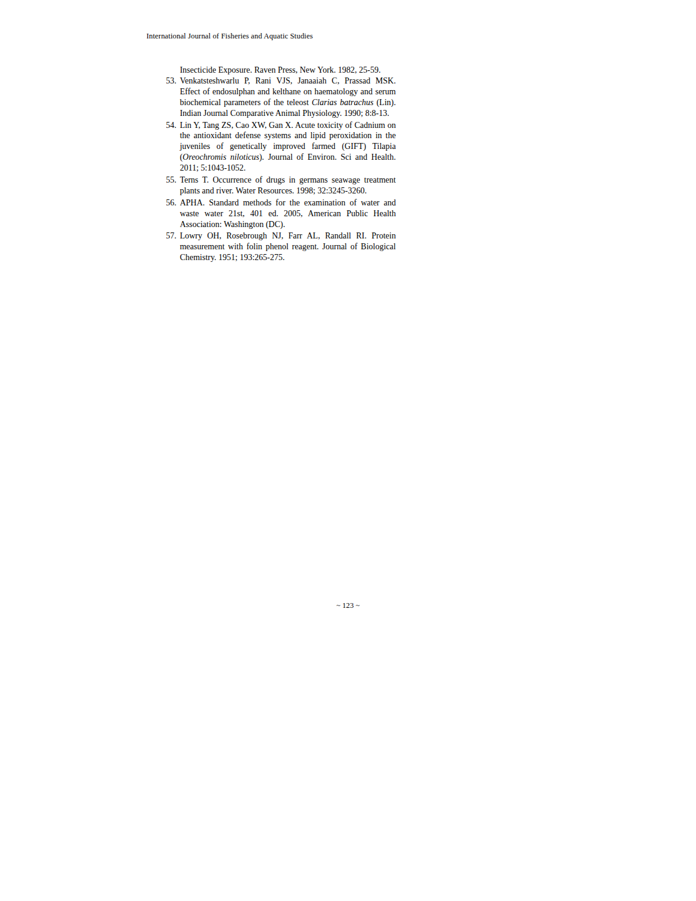International Journal of Fisheries and Aquatic Studies
Insecticide Exposure. Raven Press, New York. 1982, 25-59.
Venkatsteshwarlu P, Rani VJS, Janaaiah C, Prassad MSK. Effect of endosulphan and kelthane on haematology and serum biochemical parameters of the teleost Clarias batrachus (Lin). Indian Journal Comparative Animal Physiology. 1990; 8:8-13.
Lin Y, Tang ZS, Cao XW, Gan X. Acute toxicity of Cadnium on the antioxidant defense systems and lipid peroxidation in the juveniles of genetically improved farmed (GIFT) Tilapia (Oreochromis niloticus). Journal of Environ. Sci and Health. 2011; 5:1043-1052.
Terns T. Occurrence of drugs in germans seawage treatment plants and river. Water Resources. 1998; 32:3245-3260.
APHA. Standard methods for the examination of water and waste water 21st, 401 ed. 2005, American Public Health Association: Washington (DC).
Lowry OH, Rosebrough NJ, Farr AL, Randall RI. Protein measurement with folin phenol reagent. Journal of Biological Chemistry. 1951; 193:265-275.
~ 123 ~